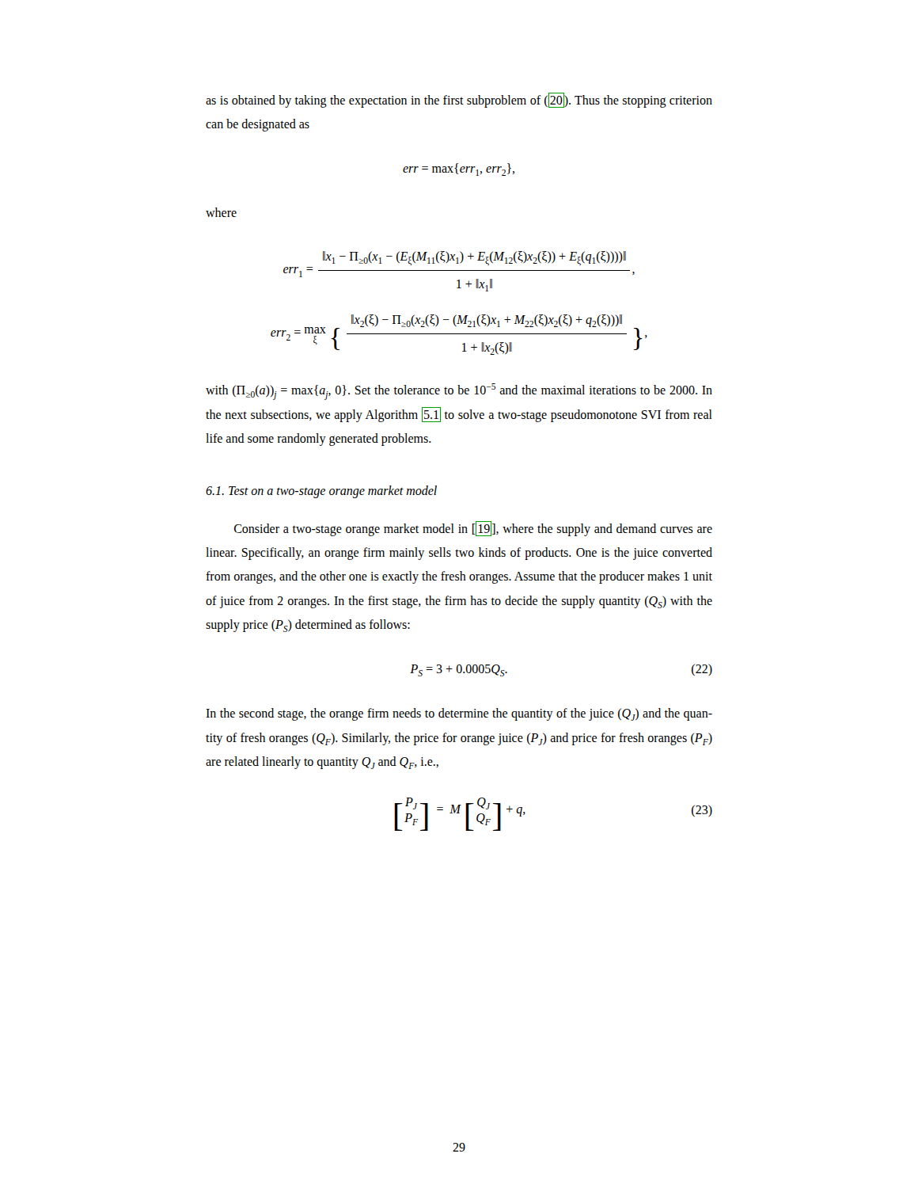as is obtained by taking the expectation in the first subproblem of (20). Thus the stopping criterion can be designated as
err = max{err1, err2},
where
err1 = x1 − Π≥0(x1 − (Eξ(M11(ξ)x1) + Eξ(M12(ξ)x2(ξ)) + Eξ(q1(ξ)))) 1 + x1 , err2 = max ξ { x2(ξ) − Π≥0(x2(ξ) − (M21(ξ)x1 + M22(ξ)x2(ξ) + q2(ξ))) 1 + x2(ξ) },
with (Π≥0(a))j = max{aj, 0}. Set the tolerance to be 10−5 and the maximal iterations to be 2000. In the next subsections, we apply Algorithm 5.1 to solve a two-stage pseudomonotone SVI from real life and some randomly generated problems.
6.1. Test on a two-stage orange market model
Consider a two-stage orange market model in [19], where the supply and demand curves are linear. Specifically, an orange firm mainly sells two kinds of products. One is the juice converted from oranges, and the other one is exactly the fresh oranges. Assume that the producer makes 1 unit of juice from 2 oranges. In the first stage, the firm has to decide the supply quantity (QS) with the supply price (PS) determined as follows:
PS = 3 + 0.0005QS. (22)
In the second stage, the orange firm needs to determine the quantity of the juice (QJ) and the quantity of fresh oranges (QF). Similarly, the price for orange juice (PJ) and price for fresh oranges (PF) are related linearly to quantity QJ and QF, i.e.,
[PJ PF] = M [QJ QF] + q, (23)
29